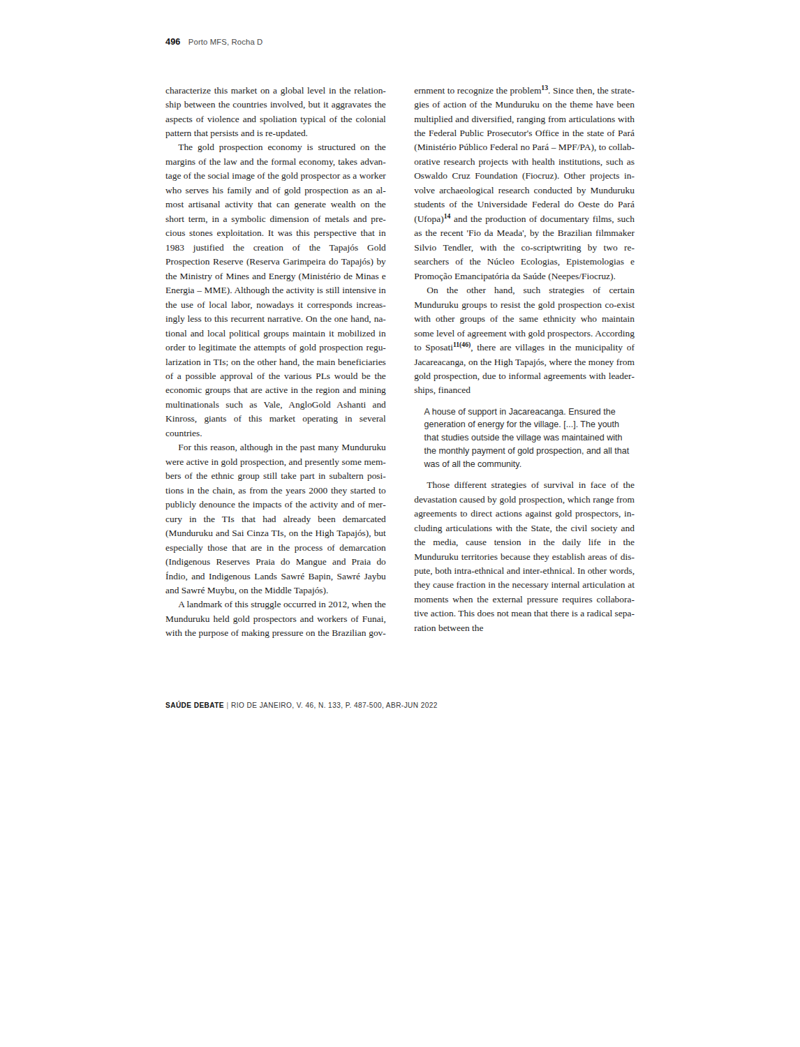496 Porto MFS, Rocha D
characterize this market on a global level in the relationship between the countries involved, but it aggravates the aspects of violence and spoliation typical of the colonial pattern that persists and is re-updated.
The gold prospection economy is structured on the margins of the law and the formal economy, takes advantage of the social image of the gold prospector as a worker who serves his family and of gold prospection as an almost artisanal activity that can generate wealth on the short term, in a symbolic dimension of metals and precious stones exploitation. It was this perspective that in 1983 justified the creation of the Tapajós Gold Prospection Reserve (Reserva Garimpeira do Tapajós) by the Ministry of Mines and Energy (Ministério de Minas e Energia – MME). Although the activity is still intensive in the use of local labor, nowadays it corresponds increasingly less to this recurrent narrative. On the one hand, national and local political groups maintain it mobilized in order to legitimate the attempts of gold prospection regularization in TIs; on the other hand, the main beneficiaries of a possible approval of the various PLs would be the economic groups that are active in the region and mining multinationals such as Vale, AngloGold Ashanti and Kinross, giants of this market operating in several countries.
For this reason, although in the past many Munduruku were active in gold prospection, and presently some members of the ethnic group still take part in subaltern positions in the chain, as from the years 2000 they started to publicly denounce the impacts of the activity and of mercury in the TIs that had already been demarcated (Munduruku and Sai Cinza TIs, on the High Tapajós), but especially those that are in the process of demarcation (Indigenous Reserves Praia do Mangue and Praia do Índio, and Indigenous Lands Sawré Bapin, Sawré Jaybu and Sawré Muybu, on the Middle Tapajós).
A landmark of this struggle occurred in 2012, when the Munduruku held gold prospectors and workers of Funai, with the purpose of making pressure on the Brazilian government to recognize the problem13. Since then, the strategies of action of the Munduruku on the theme have been multiplied and diversified, ranging from articulations with the Federal Public Prosecutor's Office in the state of Pará (Ministério Público Federal no Pará – MPF/PA), to collaborative research projects with health institutions, such as Oswaldo Cruz Foundation (Fiocruz). Other projects involve archaeological research conducted by Munduruku students of the Universidade Federal do Oeste do Pará (Ufopa)14 and the production of documentary films, such as the recent 'Fio da Meada', by the Brazilian filmmaker Silvio Tendler, with the co-scriptwriting by two researchers of the Núcleo Ecologias, Epistemologias e Promoção Emancipatória da Saúde (Neepes/Fiocruz).
On the other hand, such strategies of certain Munduruku groups to resist the gold prospection co-exist with other groups of the same ethnicity who maintain some level of agreement with gold prospectors. According to Sposati11(46), there are villages in the municipality of Jacareacanga, on the High Tapajós, where the money from gold prospection, due to informal agreements with leaderships, financed
A house of support in Jacareacanga. Ensured the generation of energy for the village. [...]. The youth that studies outside the village was maintained with the monthly payment of gold prospection, and all that was of all the community.
Those different strategies of survival in face of the devastation caused by gold prospection, which range from agreements to direct actions against gold prospectors, including articulations with the State, the civil society and the media, cause tension in the daily life in the Munduruku territories because they establish areas of dispute, both intra-ethnical and inter-ethnical. In other words, they cause fraction in the necessary internal articulation at moments when the external pressure requires collaborative action. This does not mean that there is a radical separation between the
SAÚDE DEBATE|RIO DE JANEIRO, V. 46, N. 133, P. 487-500, ABR-JUN 2022